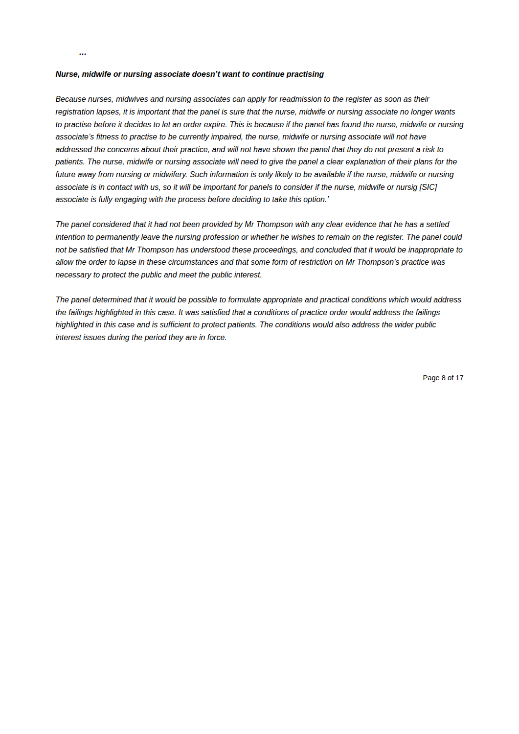…
Nurse, midwife or nursing associate doesn’t want to continue practising
Because nurses, midwives and nursing associates can apply for readmission to the register as soon as their registration lapses, it is important that the panel is sure that the nurse, midwife or nursing associate no longer wants to practise before it decides to let an order expire. This is because if the panel has found the nurse, midwife or nursing associate’s fitness to practise to be currently impaired, the nurse, midwife or nursing associate will not have addressed the concerns about their practice, and will not have shown the panel that they do not present a risk to patients. The nurse, midwife or nursing associate will need to give the panel a clear explanation of their plans for the future away from nursing or midwifery. Such information is only likely to be available if the nurse, midwife or nursing associate is in contact with us, so it will be important for panels to consider if the nurse, midwife or nursig [SIC] associate is fully engaging with the process before deciding to take this option.’
The panel considered that it had not been provided by Mr Thompson with any clear evidence that he has a settled intention to permanently leave the nursing profession or whether he wishes to remain on the register. The panel could not be satisfied that Mr Thompson has understood these proceedings, and concluded that it would be inappropriate to allow the order to lapse in these circumstances and that some form of restriction on Mr Thompson’s practice was necessary to protect the public and meet the public interest.
The panel determined that it would be possible to formulate appropriate and practical conditions which would address the failings highlighted in this case. It was satisfied that a conditions of practice order would address the failings highlighted in this case and is sufficient to protect patients. The conditions would also address the wider public interest issues during the period they are in force.
Page 8 of 17